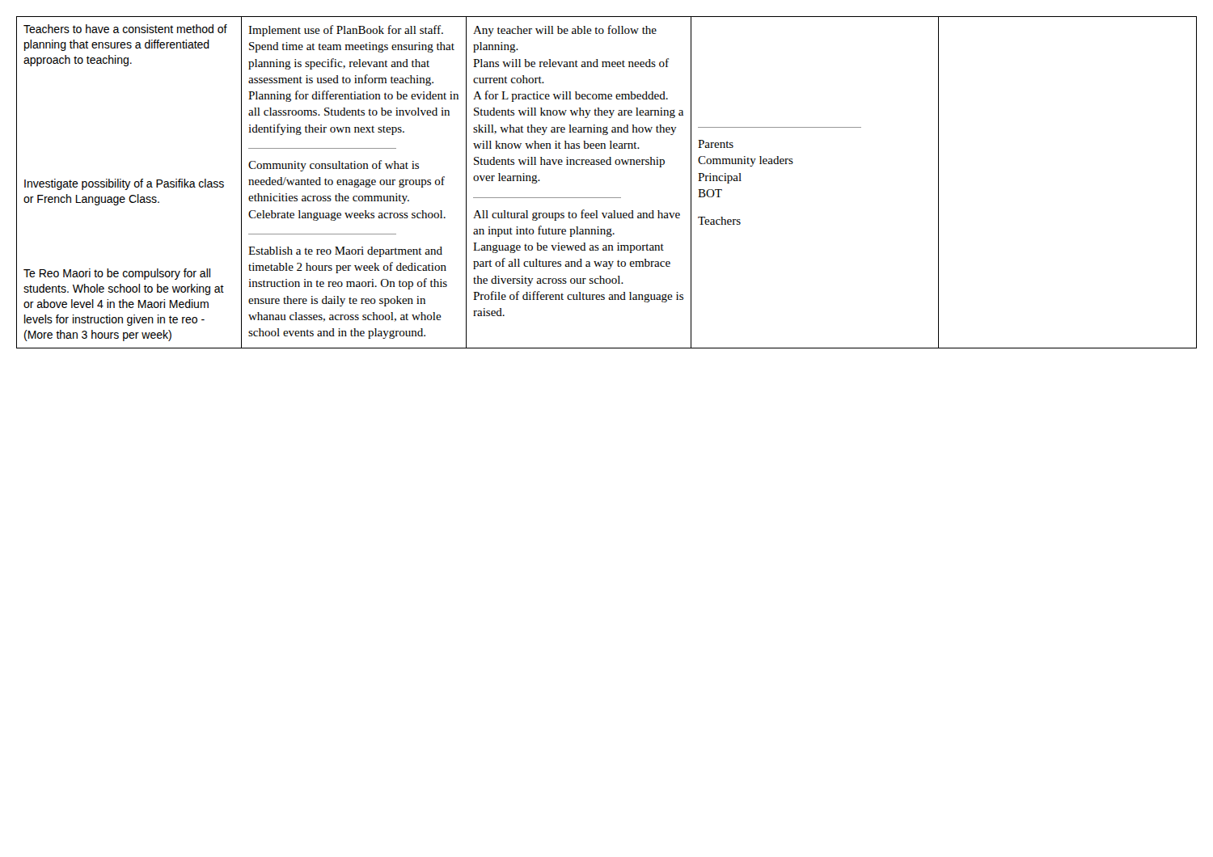| Teachers to have a consistent method of planning that ensures a differentiated approach to teaching. Investigate possibility of a Pasifika class or French Language Class. Te Reo Maori to be compulsory for all students. Whole school to be working at or above level 4 in the Maori Medium levels for instruction given in te reo - (More than 3 hours per week) | Implement use of PlanBook for all staff. Spend time at team meetings ensuring that planning is specific, relevant and that assessment is used to inform teaching. Planning for differentiation to be evident in all classrooms. Students to be involved in identifying their own next steps. Community consultation of what is needed/wanted to enagage our groups of ethnicities across the community. Celebrate language weeks across school. Establish a te reo Maori department and timetable 2 hours per week of dedication instruction in te reo maori. On top of this ensure there is daily te reo spoken in whanau classes, across school, at whole school events and in the playground. | Any teacher will be able to follow the planning. Plans will be relevant and meet needs of current cohort. A for L practice will become embedded. Students will know why they are learning a skill, what they are learning and how they will know when it has been learnt. Students will have increased ownership over learning. All cultural groups to feel valued and have an input into future planning. Language to be viewed as an important part of all cultures and a way to embrace the diversity across our school. Profile of different cultures and language is raised. | Parents Community leaders Principal BOT Teachers | |